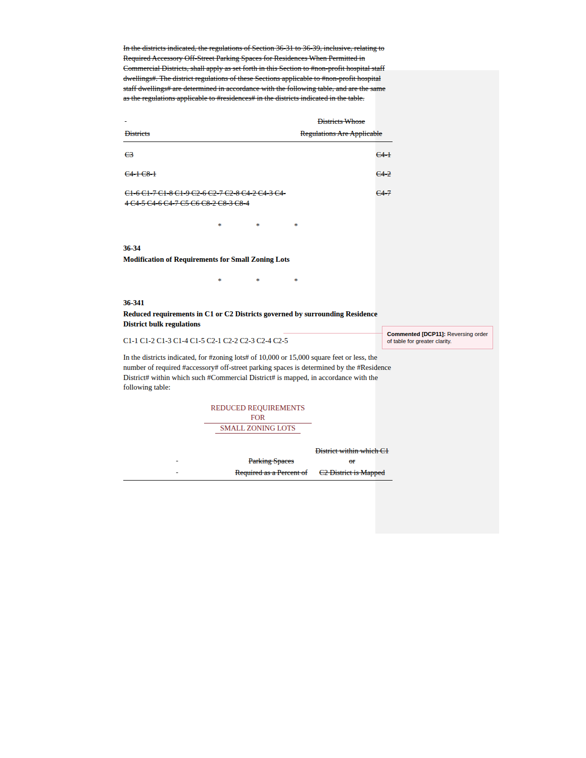In the districts indicated, the regulations of Section 36-31 to 36-39, inclusive, relating to Required Accessory Off-Street Parking Spaces for Residences When Permitted in Commercial Districts, shall apply as set forth in this Section to #non-profit hospital staff dwellings#. The district regulations of these Sections applicable to #non-profit hospital staff dwellings# are determined in accordance with the following table, and are the same as the regulations applicable to #residences# in the districts indicated in the table.
| | Districts Whose |
| --- | --- |
| Districts | Regulations Are Applicable |
| C3 | C4-1 |
| C4-1 C8-1 | C4-2 |
| C1-6 C1-7 C1-8 C1-9 C2-6 C2-7 C2-8 C4-2 C4-3 C4-4 C4-5 C4-6 C4-7 C5 C6 C8-2 C8-3 C8-4 | C4-7 |
* * *
36-34
Modification of Requirements for Small Zoning Lots
* * *
36-341
Reduced requirements in C1 or C2 Districts governed by surrounding Residence District bulk regulations
C1-1 C1-2 C1-3 C1-4 C1-5 C2-1 C2-2 C2-3 C2-4 C2-5
In the districts indicated, for #zoning lots# of 10,000 or 15,000 square feet or less, the number of required #accessory# off-street parking spaces is determined by the #Residence District# within which such #Commercial District# is mapped, in accordance with the following table:
REDUCED REQUIREMENTS FOR SMALL ZONING LOTS
| | Parking Spaces | District within which C1 or |
| --- | --- | --- |
| | Required as a Percent of | C2 District is Mapped |
Commented [DCP11]: Reversing order of table for greater clarity.